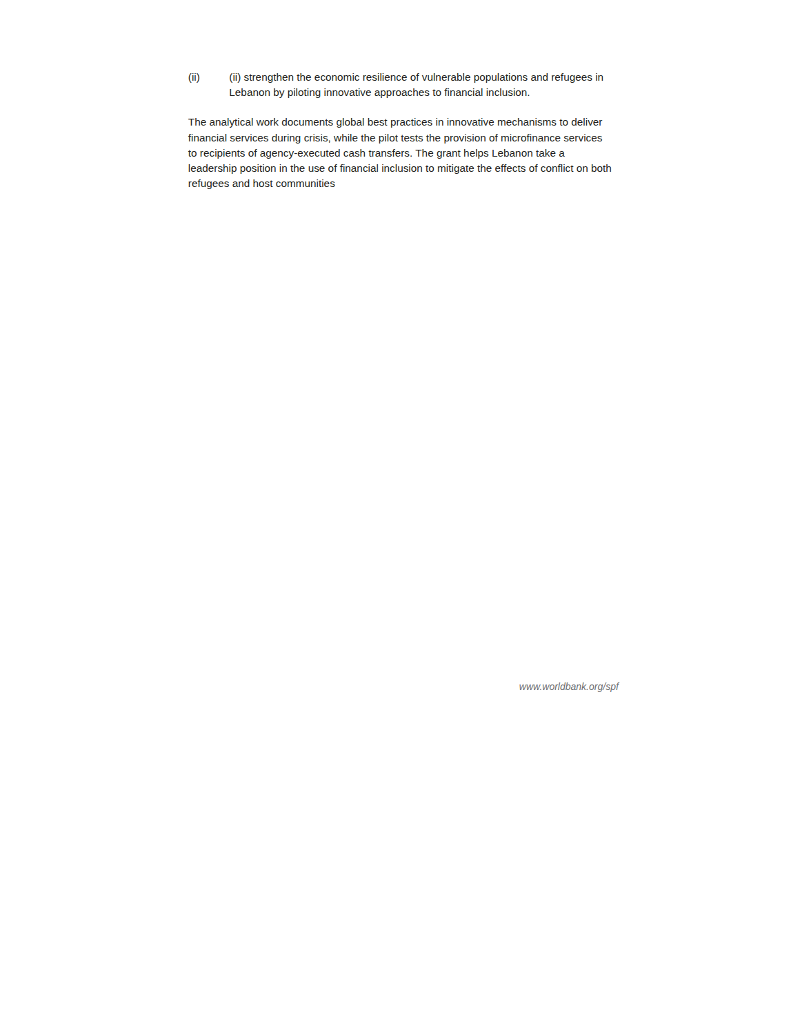(ii) (ii) strengthen the economic resilience of vulnerable populations and refugees in Lebanon by piloting innovative approaches to financial inclusion.
The analytical work documents global best practices in innovative mechanisms to deliver financial services during crisis, while the pilot tests the provision of microfinance services to recipients of agency-executed cash transfers. The grant helps Lebanon take a leadership position in the use of financial inclusion to mitigate the effects of conflict on both refugees and host communities
www.worldbank.org/spf